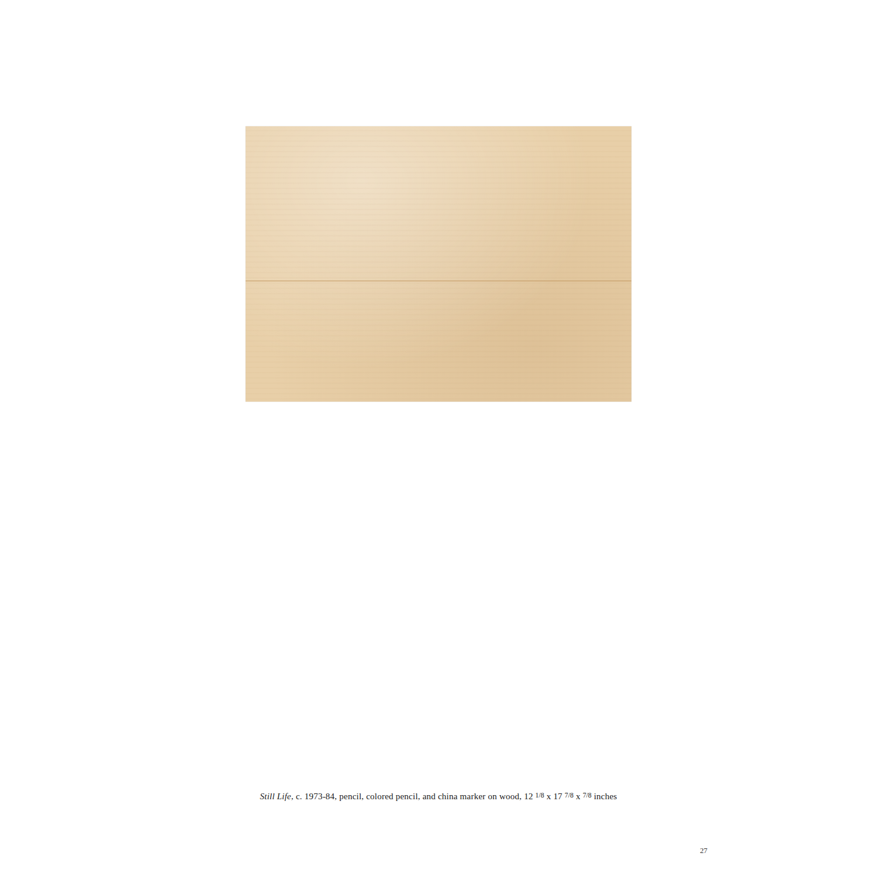Still Life, c. 1973-84, pencil, colored pencil, and china marker on wood, 12 1/8 x 17 7/8 x 7/8 inches
27